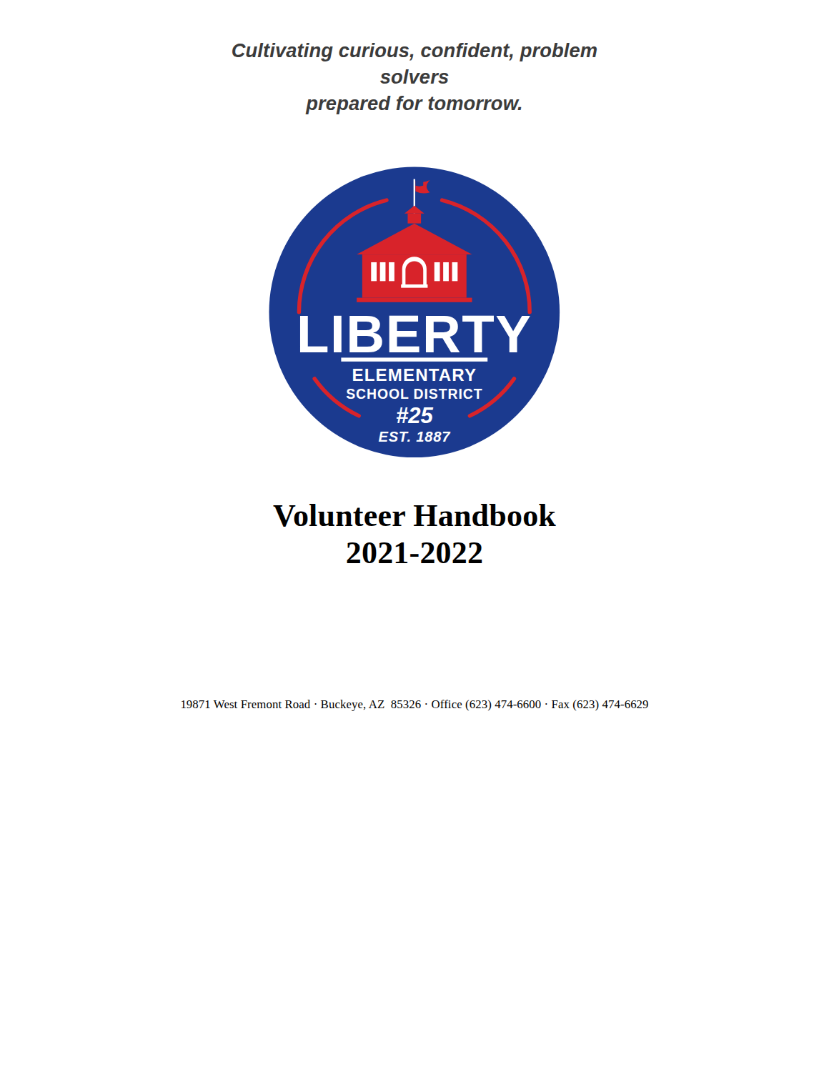Cultivating curious, confident, problem solvers
prepared for tomorrow.
LIBERTY ELEMENTARY SCHOOL DISTRICT #25 EST. 1887
Volunteer Handbook
2021-2022
19871 West Fremont Road · Buckeye, AZ 85326 · Office (623) 474-6600 · Fax (623) 474-6629